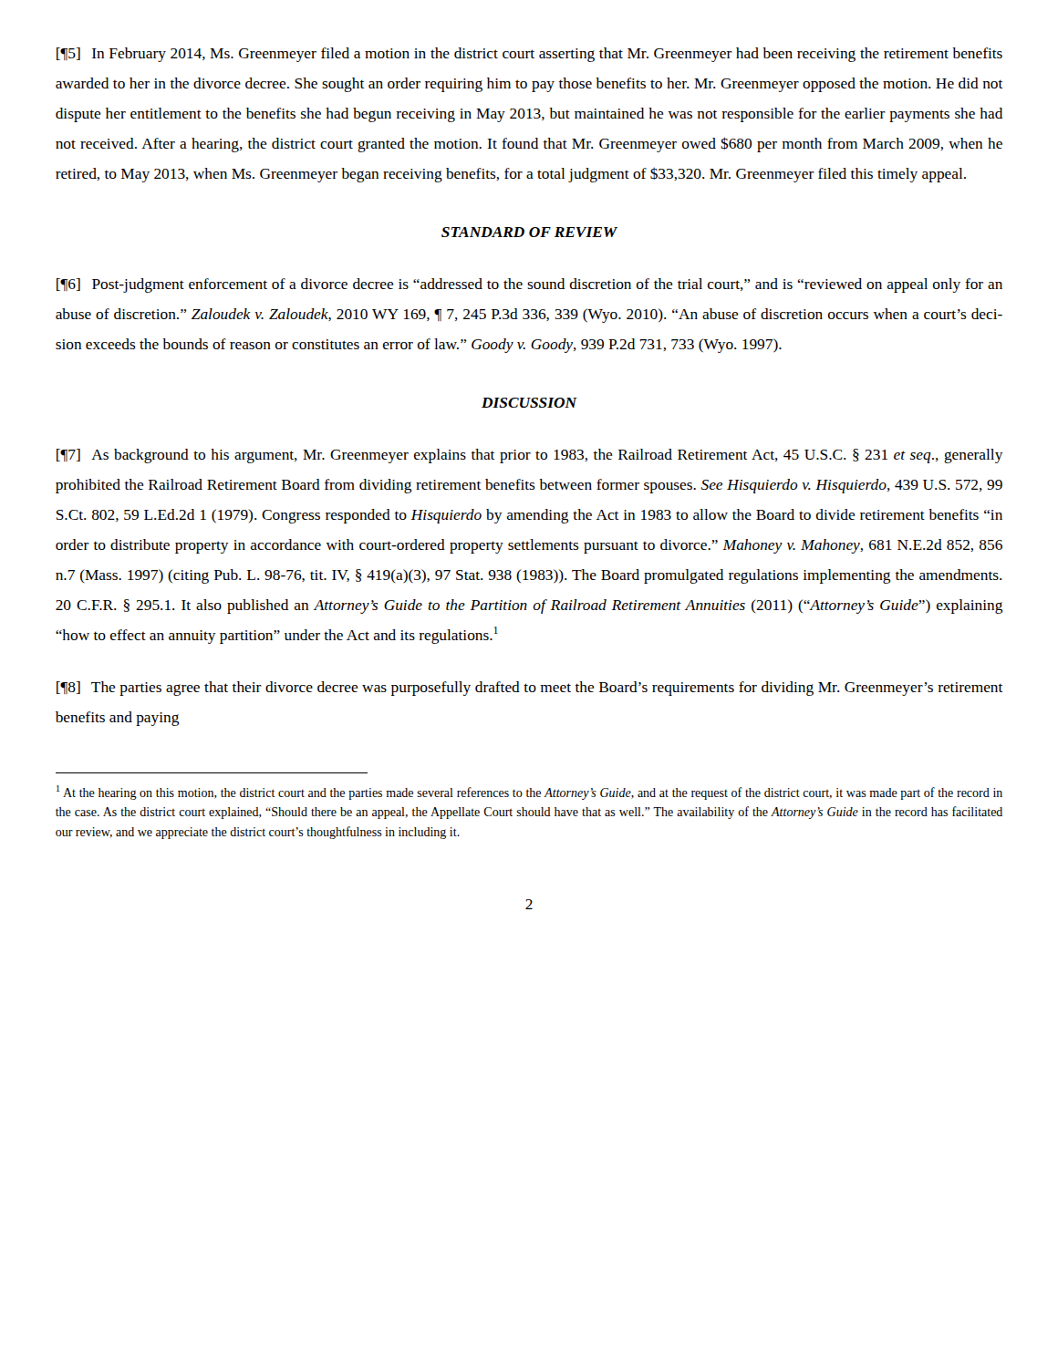[¶5] In February 2014, Ms. Greenmeyer filed a motion in the district court asserting that Mr. Greenmeyer had been receiving the retirement benefits awarded to her in the divorce decree. She sought an order requiring him to pay those benefits to her. Mr. Greenmeyer opposed the motion. He did not dispute her entitlement to the benefits she had begun receiving in May 2013, but maintained he was not responsible for the earlier payments she had not received. After a hearing, the district court granted the motion. It found that Mr. Greenmeyer owed $680 per month from March 2009, when he retired, to May 2013, when Ms. Greenmeyer began receiving benefits, for a total judgment of $33,320. Mr. Greenmeyer filed this timely appeal.
STANDARD OF REVIEW
[¶6] Post-judgment enforcement of a divorce decree is “addressed to the sound discretion of the trial court,” and is “reviewed on appeal only for an abuse of discretion.” Zaloudek v. Zaloudek, 2010 WY 169, ¶ 7, 245 P.3d 336, 339 (Wyo. 2010). “An abuse of discretion occurs when a court’s decision exceeds the bounds of reason or constitutes an error of law.” Goody v. Goody, 939 P.2d 731, 733 (Wyo. 1997).
DISCUSSION
[¶7] As background to his argument, Mr. Greenmeyer explains that prior to 1983, the Railroad Retirement Act, 45 U.S.C. § 231 et seq., generally prohibited the Railroad Retirement Board from dividing retirement benefits between former spouses. See Hisquierdo v. Hisquierdo, 439 U.S. 572, 99 S.Ct. 802, 59 L.Ed.2d 1 (1979). Congress responded to Hisquierdo by amending the Act in 1983 to allow the Board to divide retirement benefits “in order to distribute property in accordance with court-ordered property settlements pursuant to divorce.” Mahoney v. Mahoney, 681 N.E.2d 852, 856 n.7 (Mass. 1997) (citing Pub. L. 98-76, tit. IV, § 419(a)(3), 97 Stat. 938 (1983)). The Board promulgated regulations implementing the amendments. 20 C.F.R. § 295.1. It also published an Attorney’s Guide to the Partition of Railroad Retirement Annuities (2011) (“Attorney’s Guide”) explaining “how to effect an annuity partition” under the Act and its regulations.1
[¶8] The parties agree that their divorce decree was purposefully drafted to meet the Board’s requirements for dividing Mr. Greenmeyer’s retirement benefits and paying
1 At the hearing on this motion, the district court and the parties made several references to the Attorney’s Guide, and at the request of the district court, it was made part of the record in the case. As the district court explained, “Should there be an appeal, the Appellate Court should have that as well.” The availability of the Attorney’s Guide in the record has facilitated our review, and we appreciate the district court’s thoughtfulness in including it.
2